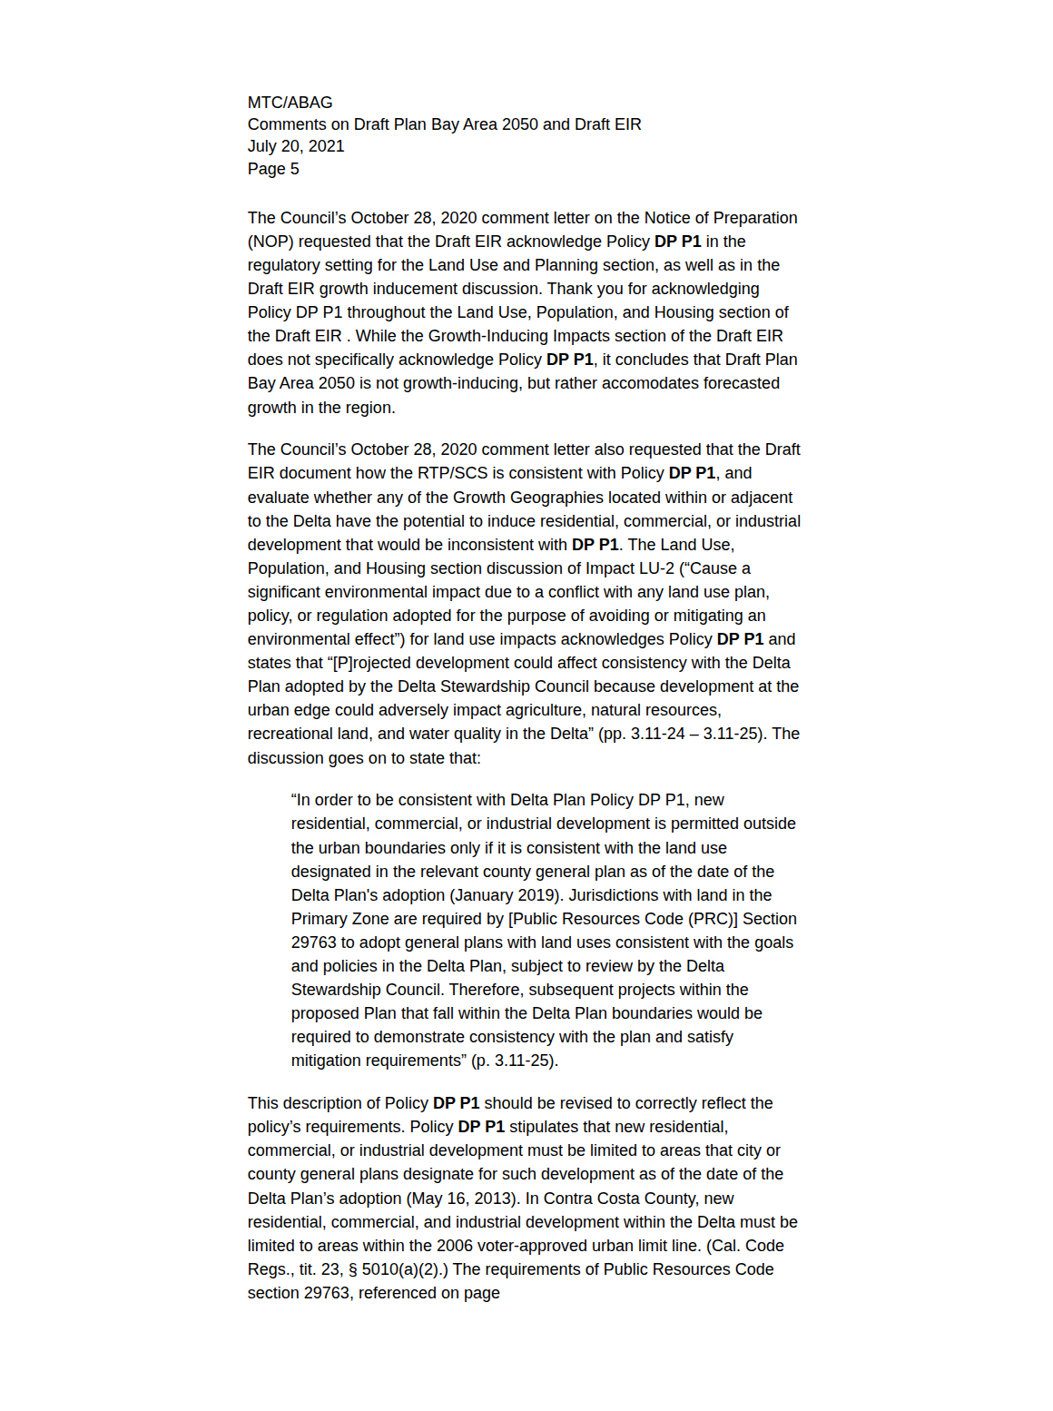MTC/ABAG
Comments on Draft Plan Bay Area 2050 and Draft EIR
July 20, 2021
Page 5
The Council’s October 28, 2020 comment letter on the Notice of Preparation (NOP) requested that the Draft EIR acknowledge Policy DP P1 in the regulatory setting for the Land Use and Planning section, as well as in the Draft EIR growth inducement discussion. Thank you for acknowledging Policy DP P1 throughout the Land Use, Population, and Housing section of the Draft EIR . While the Growth-Inducing Impacts section of the Draft EIR does not specifically acknowledge Policy DP P1, it concludes that Draft Plan Bay Area 2050 is not growth-inducing, but rather accomodates forecasted growth in the region.
The Council’s October 28, 2020 comment letter also requested that the Draft EIR document how the RTP/SCS is consistent with Policy DP P1, and evaluate whether any of the Growth Geographies located within or adjacent to the Delta have the potential to induce residential, commercial, or industrial development that would be inconsistent with DP P1. The Land Use, Population, and Housing section discussion of Impact LU-2 (“Cause a significant environmental impact due to a conflict with any land use plan, policy, or regulation adopted for the purpose of avoiding or mitigating an environmental effect”) for land use impacts acknowledges Policy DP P1 and states that “[P]rojected development could affect consistency with the Delta Plan adopted by the Delta Stewardship Council because development at the urban edge could adversely impact agriculture, natural resources, recreational land, and water quality in the Delta” (pp. 3.11-24 – 3.11-25). The discussion goes on to state that:
“In order to be consistent with Delta Plan Policy DP P1, new residential, commercial, or industrial development is permitted outside the urban boundaries only if it is consistent with the land use designated in the relevant county general plan as of the date of the Delta Plan's adoption (January 2019). Jurisdictions with land in the Primary Zone are required by [Public Resources Code (PRC)] Section 29763 to adopt general plans with land uses consistent with the goals and policies in the Delta Plan, subject to review by the Delta Stewardship Council. Therefore, subsequent projects within the proposed Plan that fall within the Delta Plan boundaries would be required to demonstrate consistency with the plan and satisfy mitigation requirements” (p. 3.11-25).
This description of Policy DP P1 should be revised to correctly reflect the policy’s requirements. Policy DP P1 stipulates that new residential, commercial, or industrial development must be limited to areas that city or county general plans designate for such development as of the date of the Delta Plan’s adoption (May 16, 2013). In Contra Costa County, new residential, commercial, and industrial development within the Delta must be limited to areas within the 2006 voter-approved urban limit line. (Cal. Code Regs., tit. 23, § 5010(a)(2).) The requirements of Public Resources Code section 29763, referenced on page